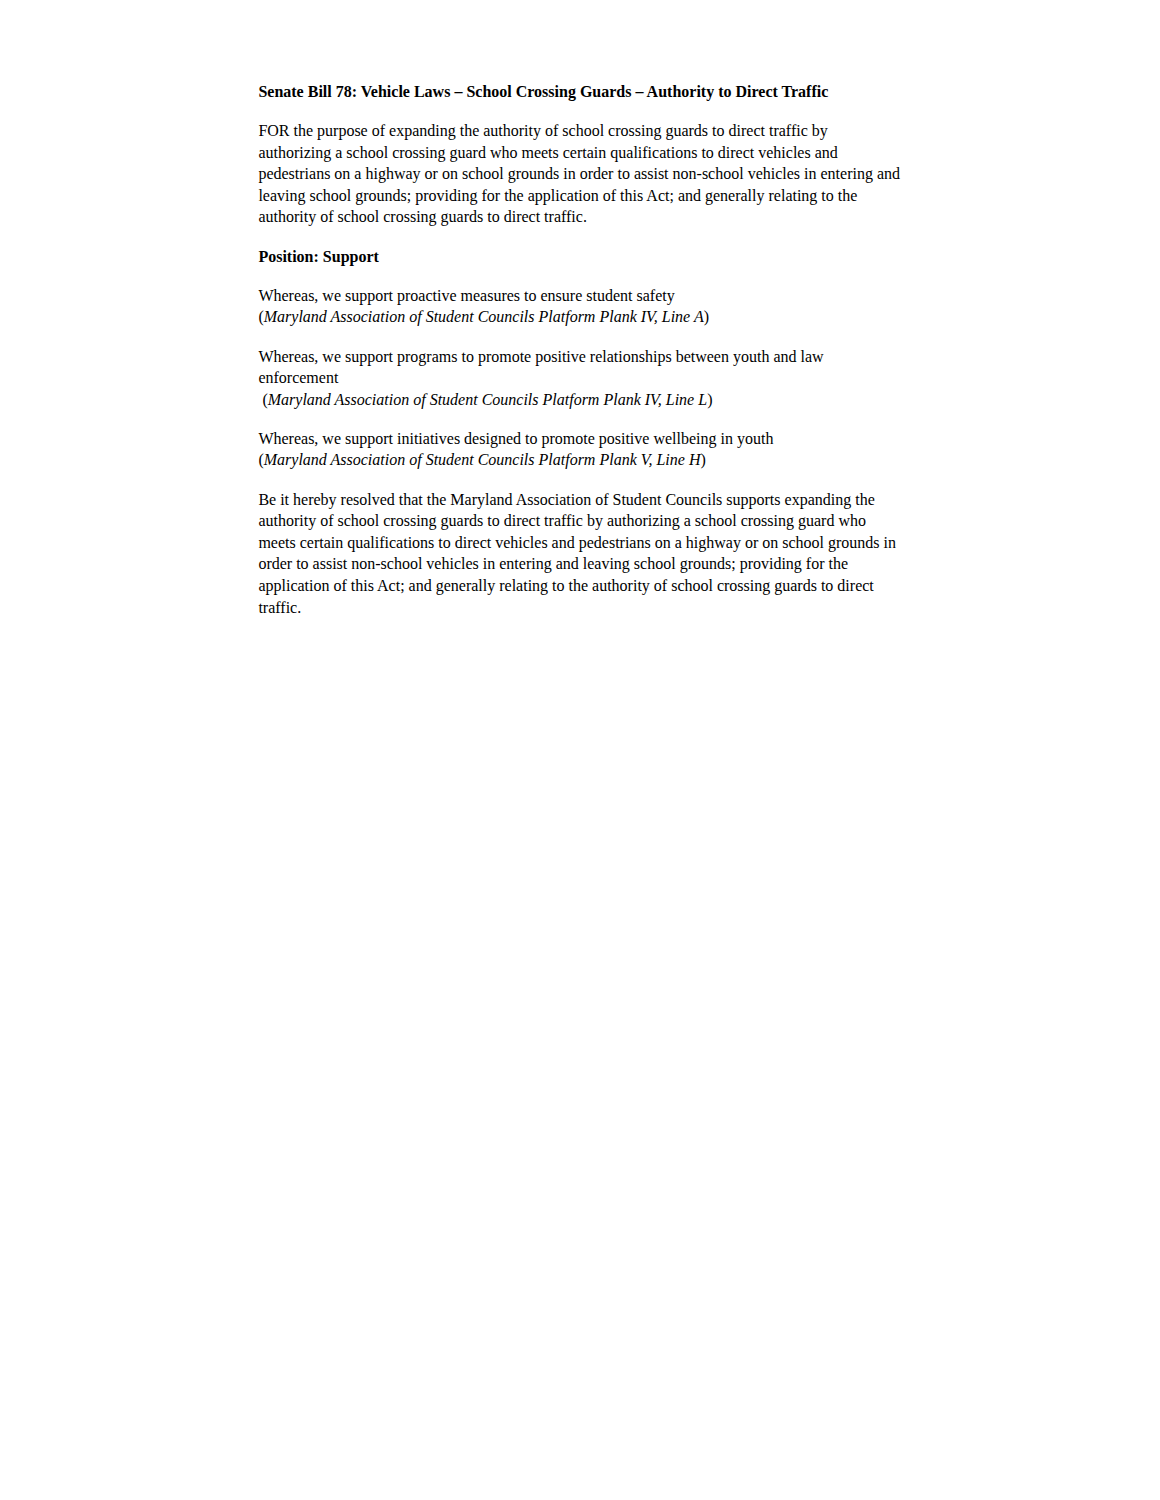Senate Bill 78: Vehicle Laws – School Crossing Guards – Authority to Direct Traffic
FOR the purpose of expanding the authority of school crossing guards to direct traffic by authorizing a school crossing guard who meets certain qualifications to direct vehicles and pedestrians on a highway or on school grounds in order to assist non-school vehicles in entering and leaving school grounds; providing for the application of this Act; and generally relating to the authority of school crossing guards to direct traffic.
Position: Support
Whereas, we support proactive measures to ensure student safety
(Maryland Association of Student Councils Platform Plank IV, Line A)
Whereas, we support programs to promote positive relationships between youth and law enforcement
(Maryland Association of Student Councils Platform Plank IV, Line L)
Whereas, we support initiatives designed to promote positive wellbeing in youth
(Maryland Association of Student Councils Platform Plank V, Line H)
Be it hereby resolved that the Maryland Association of Student Councils supports expanding the authority of school crossing guards to direct traffic by authorizing a school crossing guard who meets certain qualifications to direct vehicles and pedestrians on a highway or on school grounds in order to assist non-school vehicles in entering and leaving school grounds; providing for the application of this Act; and generally relating to the authority of school crossing guards to direct traffic.